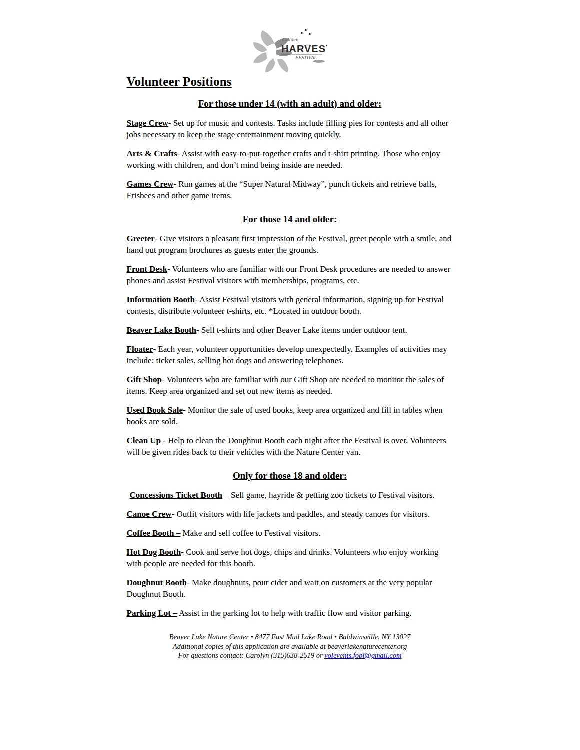Golden HARVEST FESTIVAL
Volunteer Positions
For those under 14 (with an adult) and older:
Stage Crew- Set up for music and contests. Tasks include filling pies for contests and all other jobs necessary to keep the stage entertainment moving quickly.
Arts & Crafts- Assist with easy-to-put-together crafts and t-shirt printing. Those who enjoy working with children, and don’t mind being inside are needed.
Games Crew- Run games at the “Super Natural Midway”, punch tickets and retrieve balls, Frisbees and other game items.
For those 14 and older:
Greeter- Give visitors a pleasant first impression of the Festival, greet people with a smile, and hand out program brochures as guests enter the grounds.
Front Desk- Volunteers who are familiar with our Front Desk procedures are needed to answer phones and assist Festival visitors with memberships, programs, etc.
Information Booth- Assist Festival visitors with general information, signing up for Festival contests, distribute volunteer t-shirts, etc. *Located in outdoor booth.
Beaver Lake Booth- Sell t-shirts and other Beaver Lake items under outdoor tent.
Floater- Each year, volunteer opportunities develop unexpectedly. Examples of activities may include: ticket sales, selling hot dogs and answering telephones.
Gift Shop- Volunteers who are familiar with our Gift Shop are needed to monitor the sales of items. Keep area organized and set out new items as needed.
Used Book Sale- Monitor the sale of used books, keep area organized and fill in tables when books are sold.
Clean Up - Help to clean the Doughnut Booth each night after the Festival is over. Volunteers will be given rides back to their vehicles with the Nature Center van.
Only for those 18 and older:
Concessions Ticket Booth – Sell game, hayride & petting zoo tickets to Festival visitors.
Canoe Crew- Outfit visitors with life jackets and paddles, and steady canoes for visitors.
Coffee Booth – Make and sell coffee to Festival visitors.
Hot Dog Booth- Cook and serve hot dogs, chips and drinks. Volunteers who enjoy working with people are needed for this booth.
Doughnut Booth- Make doughnuts, pour cider and wait on customers at the very popular Doughnut Booth.
Parking Lot – Assist in the parking lot to help with traffic flow and visitor parking.
Beaver Lake Nature Center • 8477 East Mud Lake Road • Baldwinsville, NY 13027
Additional copies of this application are available at beaverlakenaturecenter.org
For questions contact: Carolyn (315)638-2519 or volevents.fobl@gmail.com